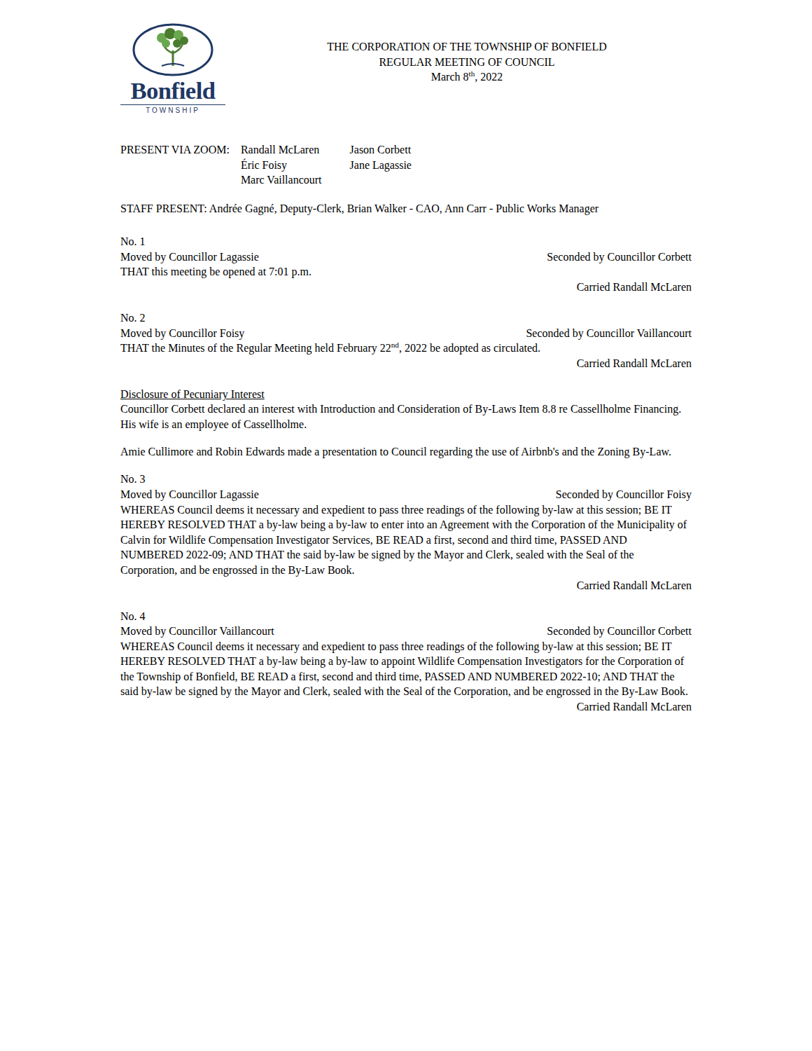Bonfield
TOWNSHIP
The Corporation of the Township of Bonfield
Regular Meeting of Council
March 8th, 2022
| PRESENT VIA ZOOM: | Randall McLaren Éric Foisy Marc Vaillancourt | Jason Corbett Jane Lagassie |
STAFF PRESENT: Andrée Gagné, Deputy-Clerk, Brian Walker - CAO, Ann Carr - Public Works Manager
No. 1
Moved by Councillor Lagassie Seconded by Councillor Corbett
THAT this meeting be opened at 7:01 p.m.
Carried Randall McLaren
No. 2
Moved by Councillor Foisy Seconded by Councillor Vaillancourt
THAT the Minutes of the Regular Meeting held February 22nd, 2022 be adopted as circulated.
Carried Randall McLaren
Disclosure of Pecuniary Interest
Councillor Corbett declared an interest with Introduction and Consideration of By-Laws Item 8.8 re Cassellholme Financing. His wife is an employee of Cassellholme.
Amie Cullimore and Robin Edwards made a presentation to Council regarding the use of Airbnb's and the Zoning By-Law.
No. 3
Moved by Councillor Lagassie Seconded by Councillor Foisy
WHEREAS Council deems it necessary and expedient to pass three readings of the following by-law at this session; BE IT HEREBY RESOLVED THAT a by-law being a by-law to enter into an Agreement with the Corporation of the Municipality of Calvin for Wildlife Compensation Investigator Services, BE READ a first, second and third time, PASSED AND NUMBERED 2022-09; AND THAT the said by-law be signed by the Mayor and Clerk, sealed with the Seal of the Corporation, and be engrossed in the By-Law Book.
Carried Randall McLaren
No. 4
Moved by Councillor Vaillancourt Seconded by Councillor Corbett
WHEREAS Council deems it necessary and expedient to pass three readings of the following by-law at this session; BE IT HEREBY RESOLVED THAT a by-law being a by-law to appoint Wildlife Compensation Investigators for the Corporation of the Township of Bonfield, BE READ a first, second and third time, PASSED AND NUMBERED 2022-10; AND THAT the said by-law be signed by the Mayor and Clerk, sealed with the Seal of the Corporation, and be engrossed in the By-Law Book.
Carried Randall McLaren